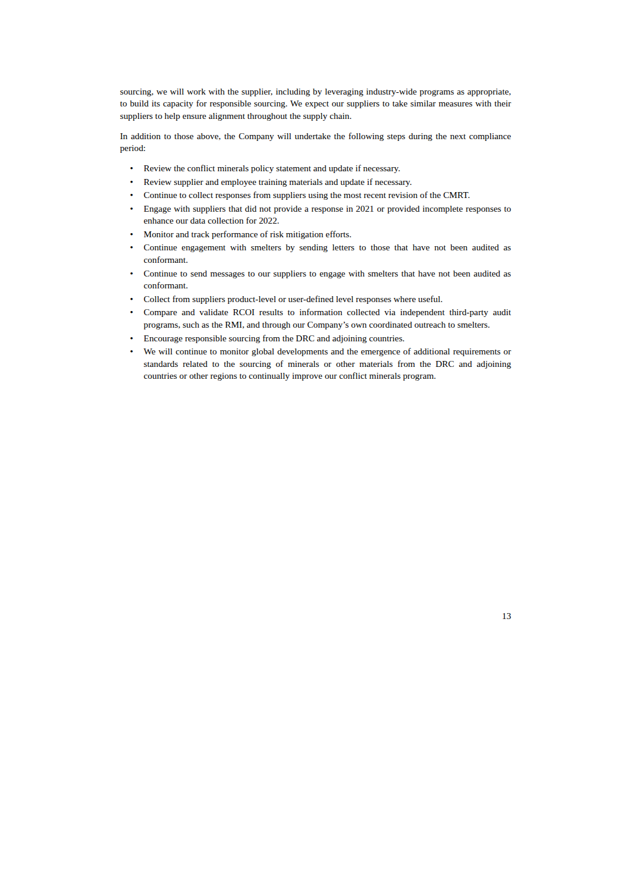sourcing, we will work with the supplier, including by leveraging industry-wide programs as appropriate, to build its capacity for responsible sourcing. We expect our suppliers to take similar measures with their suppliers to help ensure alignment throughout the supply chain.
In addition to those above, the Company will undertake the following steps during the next compliance period:
Review the conflict minerals policy statement and update if necessary.
Review supplier and employee training materials and update if necessary.
Continue to collect responses from suppliers using the most recent revision of the CMRT.
Engage with suppliers that did not provide a response in 2021 or provided incomplete responses to enhance our data collection for 2022.
Monitor and track performance of risk mitigation efforts.
Continue engagement with smelters by sending letters to those that have not been audited as conformant.
Continue to send messages to our suppliers to engage with smelters that have not been audited as conformant.
Collect from suppliers product-level or user-defined level responses where useful.
Compare and validate RCOI results to information collected via independent third-party audit programs, such as the RMI, and through our Company’s own coordinated outreach to smelters.
Encourage responsible sourcing from the DRC and adjoining countries.
We will continue to monitor global developments and the emergence of additional requirements or standards related to the sourcing of minerals or other materials from the DRC and adjoining countries or other regions to continually improve our conflict minerals program.
13